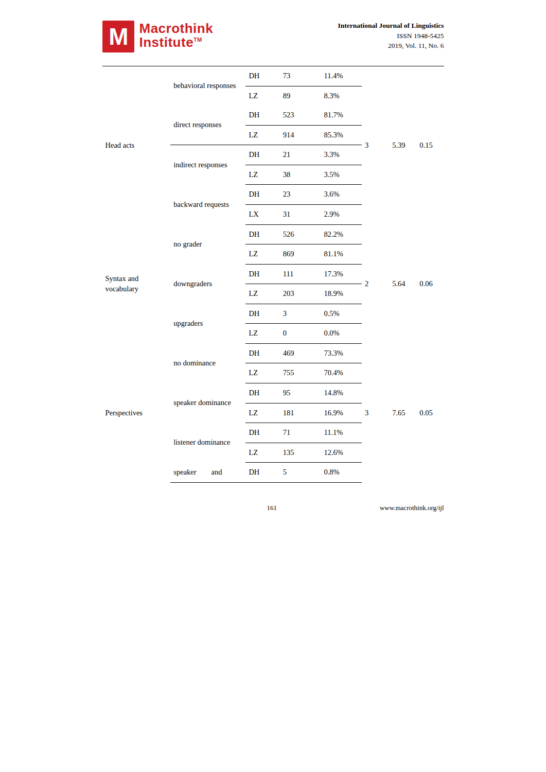M
Macrothink
InstituteTM
International Journal of Linguistics
ISSN 1948-5425
2019, Vol. 11, No. 6
| Head acts | behavioral responses | DH | 73 | 11.4% | 3 | 5.39 | 0.15 |
| LZ | 89 | 8.3% |
| direct responses | DH | 523 | 81.7% |
| LZ | 914 | 85.3% |
| indirect responses | DH | 21 | 3.3% |
| LZ | 38 | 3.5% |
| backward requests | DH | 23 | 3.6% |
| LX | 31 | 2.9% |
| Syntax and vocabulary | no grader | DH | 526 | 82.2% | 2 | 5.64 | 0.06 |
| LZ | 869 | 81.1% |
| downgraders | DH | 111 | 17.3% |
| LZ | 203 | 18.9% |
| upgraders | DH | 3 | 0.5% |
| LZ | 0 | 0.0% |
| Perspectives | no dominance | DH | 469 | 73.3% | 3 | 7.65 | 0.05 |
| LZ | 755 | 70.4% |
| speaker dominance | DH | 95 | 14.8% |
| LZ | 181 | 16.9% |
| listener dominance | DH | 71 | 11.1% |
| LZ | 135 | 12.6% |
| speaker and | DH | 5 | 0.8% |
161
www.macrothink.org/ijl